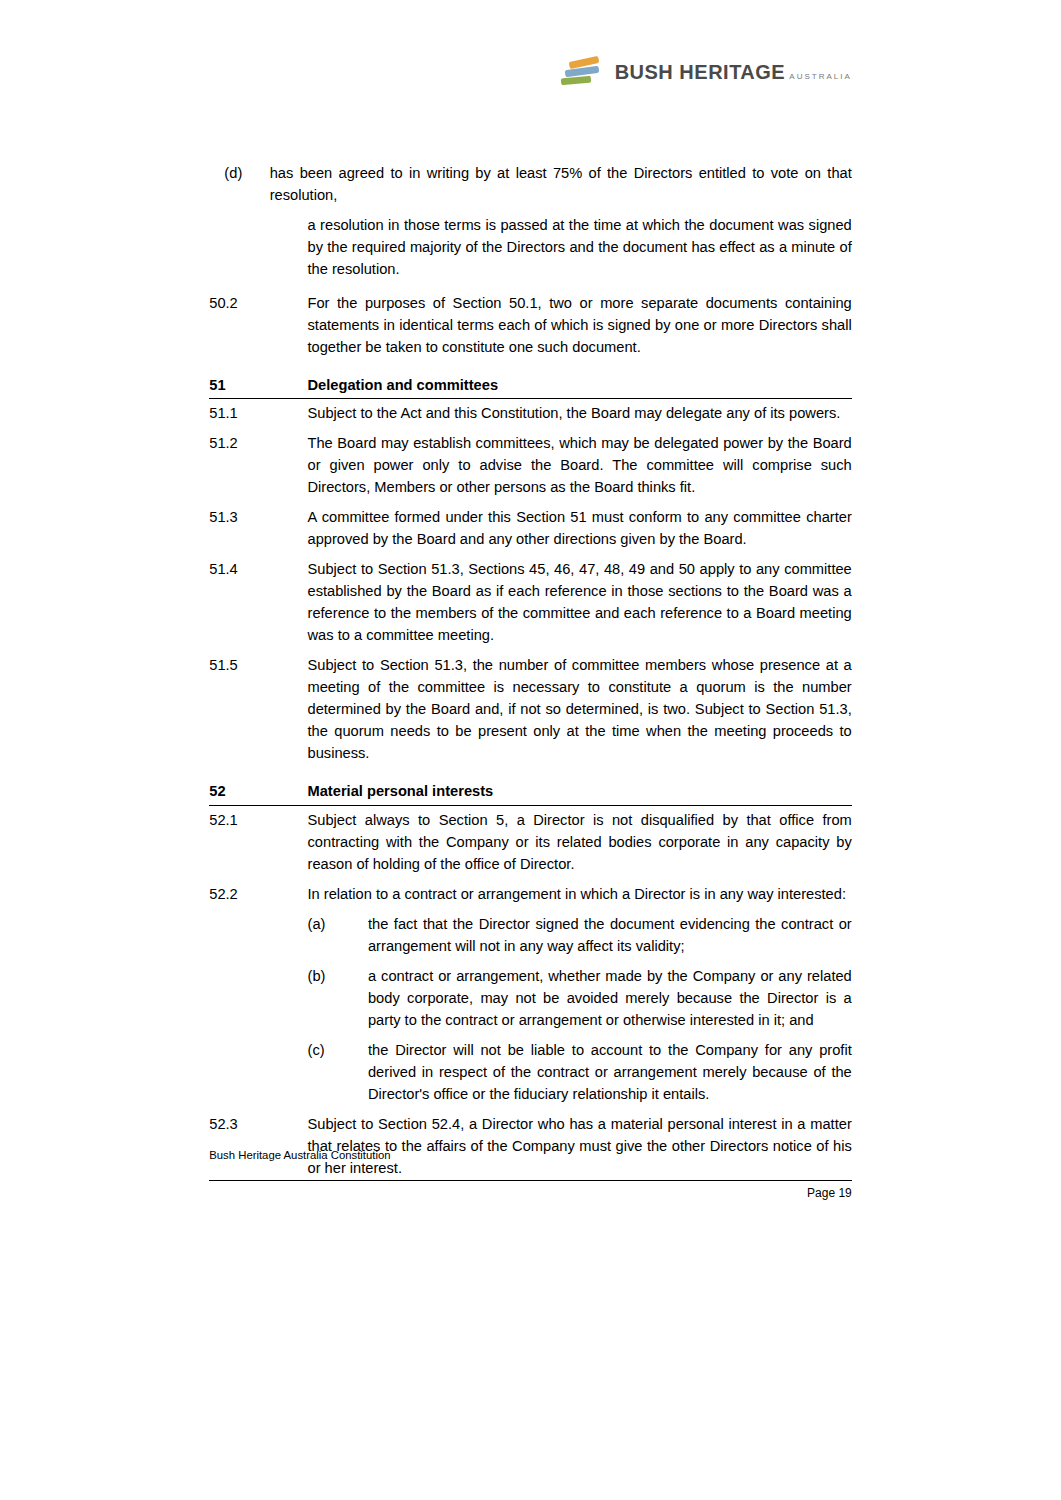BUSH HERITAGE AUSTRALIA
(d)
has been agreed to in writing by at least 75% of the Directors entitled to vote on that resolution,
a resolution in those terms is passed at the time at which the document was signed by the required majority of the Directors and the document has effect as a minute of the resolution.
50.2
For the purposes of Section 50.1, two or more separate documents containing statements in identical terms each of which is signed by one or more Directors shall together be taken to constitute one such document.
51 Delegation and committees
51.1
Subject to the Act and this Constitution, the Board may delegate any of its powers.
51.2
The Board may establish committees, which may be delegated power by the Board or given power only to advise the Board. The committee will comprise such Directors, Members or other persons as the Board thinks fit.
51.3
A committee formed under this Section 51 must conform to any committee charter approved by the Board and any other directions given by the Board.
51.4
Subject to Section 51.3, Sections 45, 46, 47, 48, 49 and 50 apply to any committee established by the Board as if each reference in those sections to the Board was a reference to the members of the committee and each reference to a Board meeting was to a committee meeting.
51.5
Subject to Section 51.3, the number of committee members whose presence at a meeting of the committee is necessary to constitute a quorum is the number determined by the Board and, if not so determined, is two. Subject to Section 51.3, the quorum needs to be present only at the time when the meeting proceeds to business.
52 Material personal interests
52.1
Subject always to Section 5, a Director is not disqualified by that office from contracting with the Company or its related bodies corporate in any capacity by reason of holding of the office of Director.
52.2
In relation to a contract or arrangement in which a Director is in any way interested:
(a)
the fact that the Director signed the document evidencing the contract or arrangement will not in any way affect its validity;
(b)
a contract or arrangement, whether made by the Company or any related body corporate, may not be avoided merely because the Director is a party to the contract or arrangement or otherwise interested in it; and
(c)
the Director will not be liable to account to the Company for any profit derived in respect of the contract or arrangement merely because of the Director's office or the fiduciary relationship it entails.
52.3
Subject to Section 52.4, a Director who has a material personal interest in a matter that relates to the affairs of the Company must give the other Directors notice of his or her interest.
Bush Heritage Australia Constitution
Page 19